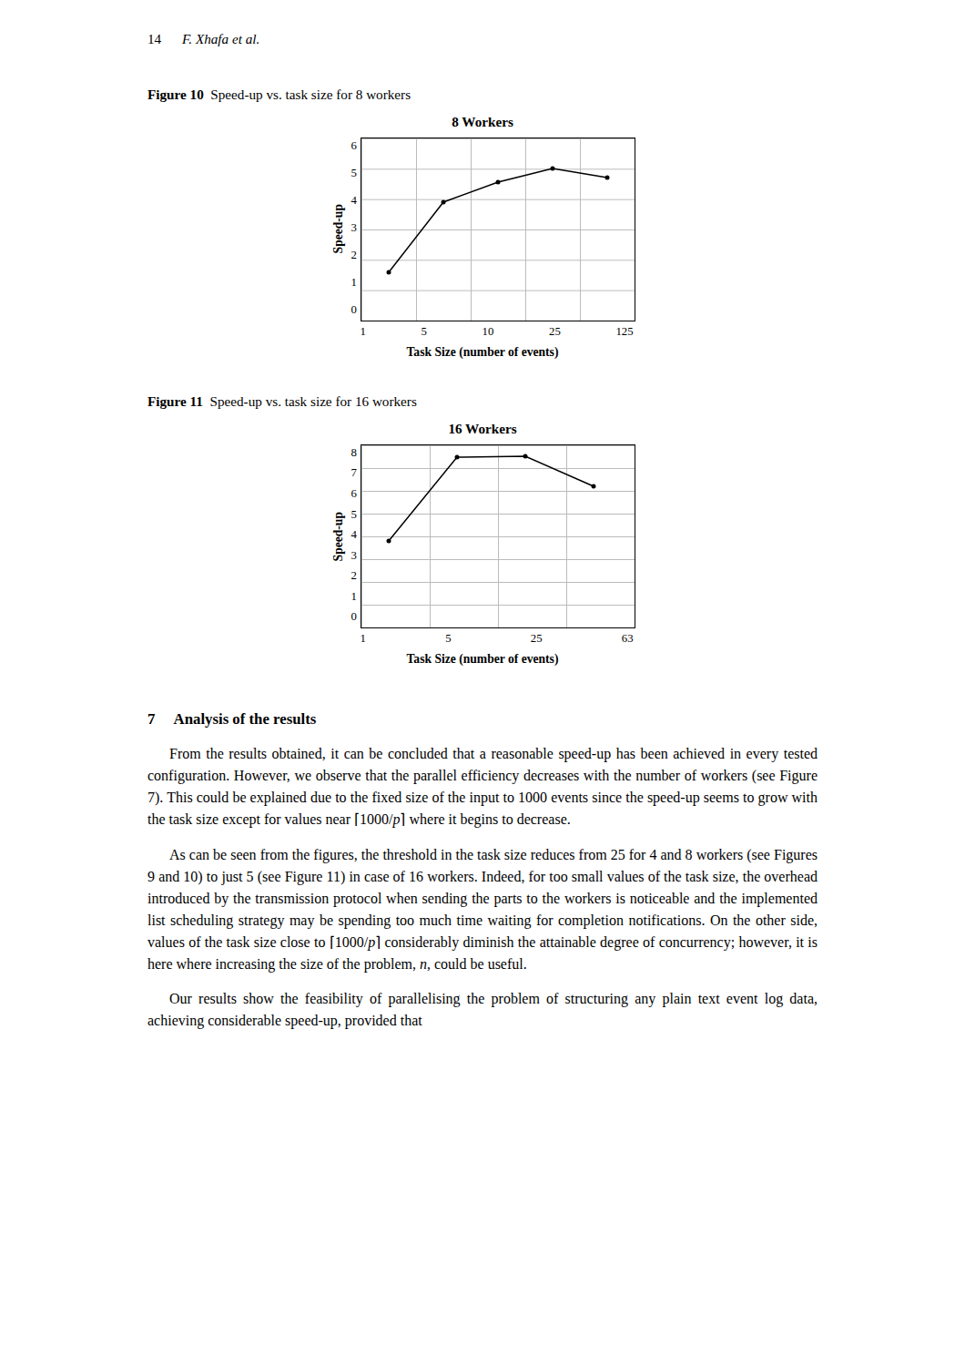14 F. Xhafa et al.
Figure 10 Speed-up vs. task size for 8 workers
8 Workers
Speed-up
6543210
151025125
Task Size (number of events)
Figure 11 Speed-up vs. task size for 16 workers
16 Workers
Speed-up
876543210
152563
Task Size (number of events)
7 Analysis of the results
From the results obtained, it can be concluded that a reasonable speed-up has been achieved in every tested configuration. However, we observe that the parallel efficiency decreases with the number of workers (see Figure 7). This could be explained due to the fixed size of the input to 1000 events since the speed-up seems to grow with the task size except for values near ⌈1000/p⌉ where it begins to decrease.
As can be seen from the figures, the threshold in the task size reduces from 25 for 4 and 8 workers (see Figures 9 and 10) to just 5 (see Figure 11) in case of 16 workers. Indeed, for too small values of the task size, the overhead introduced by the transmission protocol when sending the parts to the workers is noticeable and the implemented list scheduling strategy may be spending too much time waiting for completion notifications. On the other side, values of the task size close to ⌈1000/p⌉ considerably diminish the attainable degree of concurrency; however, it is here where increasing the size of the problem, n, could be useful.
Our results show the feasibility of parallelising the problem of structuring any plain text event log data, achieving considerable speed-up, provided that